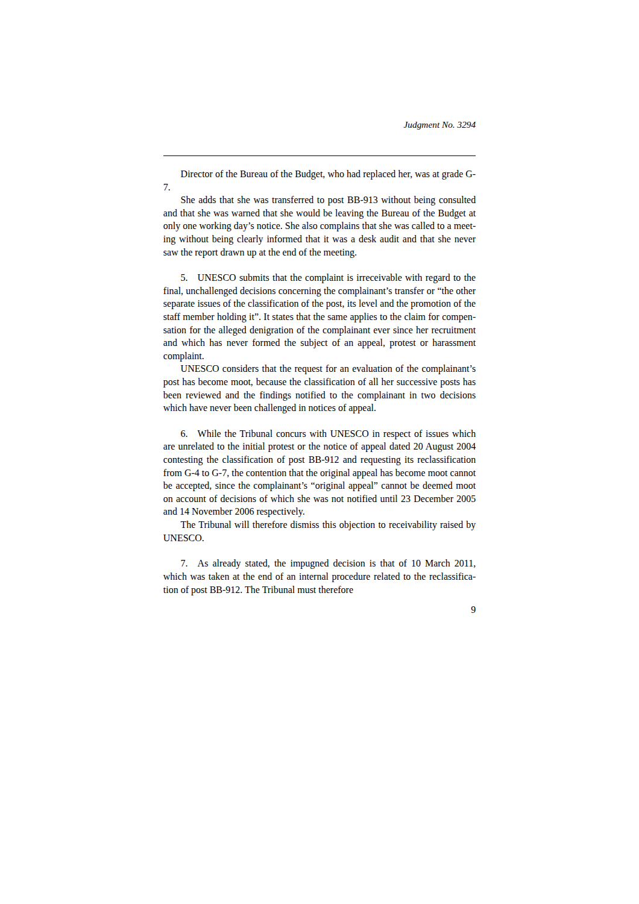Judgment No. 3294
Director of the Bureau of the Budget, who had replaced her, was at grade G-7.
She adds that she was transferred to post BB-913 without being consulted and that she was warned that she would be leaving the Bureau of the Budget at only one working day’s notice. She also complains that she was called to a meeting without being clearly informed that it was a desk audit and that she never saw the report drawn up at the end of the meeting.
5. UNESCO submits that the complaint is irreceivable with regard to the final, unchallenged decisions concerning the complainant’s transfer or “the other separate issues of the classification of the post, its level and the promotion of the staff member holding it”. It states that the same applies to the claim for compensation for the alleged denigration of the complainant ever since her recruitment and which has never formed the subject of an appeal, protest or harassment complaint.
UNESCO considers that the request for an evaluation of the complainant’s post has become moot, because the classification of all her successive posts has been reviewed and the findings notified to the complainant in two decisions which have never been challenged in notices of appeal.
6. While the Tribunal concurs with UNESCO in respect of issues which are unrelated to the initial protest or the notice of appeal dated 20 August 2004 contesting the classification of post BB-912 and requesting its reclassification from G-4 to G-7, the contention that the original appeal has become moot cannot be accepted, since the complainant’s “original appeal” cannot be deemed moot on account of decisions of which she was not notified until 23 December 2005 and 14 November 2006 respectively.
The Tribunal will therefore dismiss this objection to receivability raised by UNESCO.
7. As already stated, the impugned decision is that of 10 March 2011, which was taken at the end of an internal procedure related to the reclassification of post BB-912. The Tribunal must therefore
9